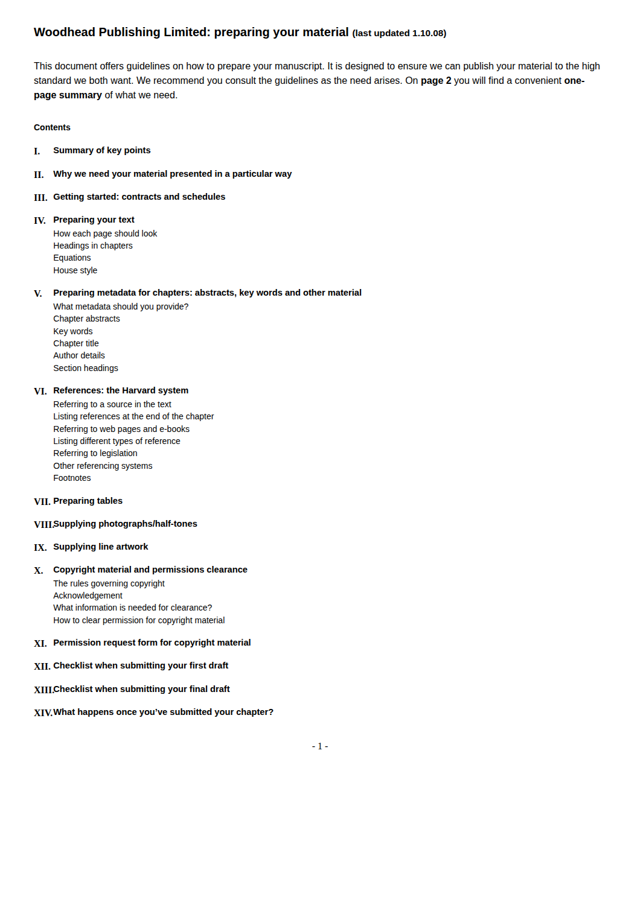Woodhead Publishing Limited: preparing your material (last updated 1.10.08)
This document offers guidelines on how to prepare your manuscript. It is designed to ensure we can publish your material to the high standard we both want. We recommend you consult the guidelines as the need arises. On page 2 you will find a convenient one-page summary of what we need.
Contents
Summary of key points
Why we need your material presented in a particular way
Getting started: contracts and schedules
Preparing your text
How each page should look
Headings in chapters
Equations
House style
Preparing metadata for chapters: abstracts, key words and other material
What metadata should you provide?
Chapter abstracts
Key words
Chapter title
Author details
Section headings
References: the Harvard system
Referring to a source in the text
Listing references at the end of the chapter
Referring to web pages and e-books
Listing different types of reference
Referring to legislation
Other referencing systems
Footnotes
Preparing tables
Supplying photographs/half-tones
Supplying line artwork
Copyright material and permissions clearance
The rules governing copyright
Acknowledgement
What information is needed for clearance?
How to clear permission for copyright material
Permission request form for copyright material
Checklist when submitting your first draft
Checklist when submitting your final draft
What happens once you’ve submitted your chapter?
- 1 -